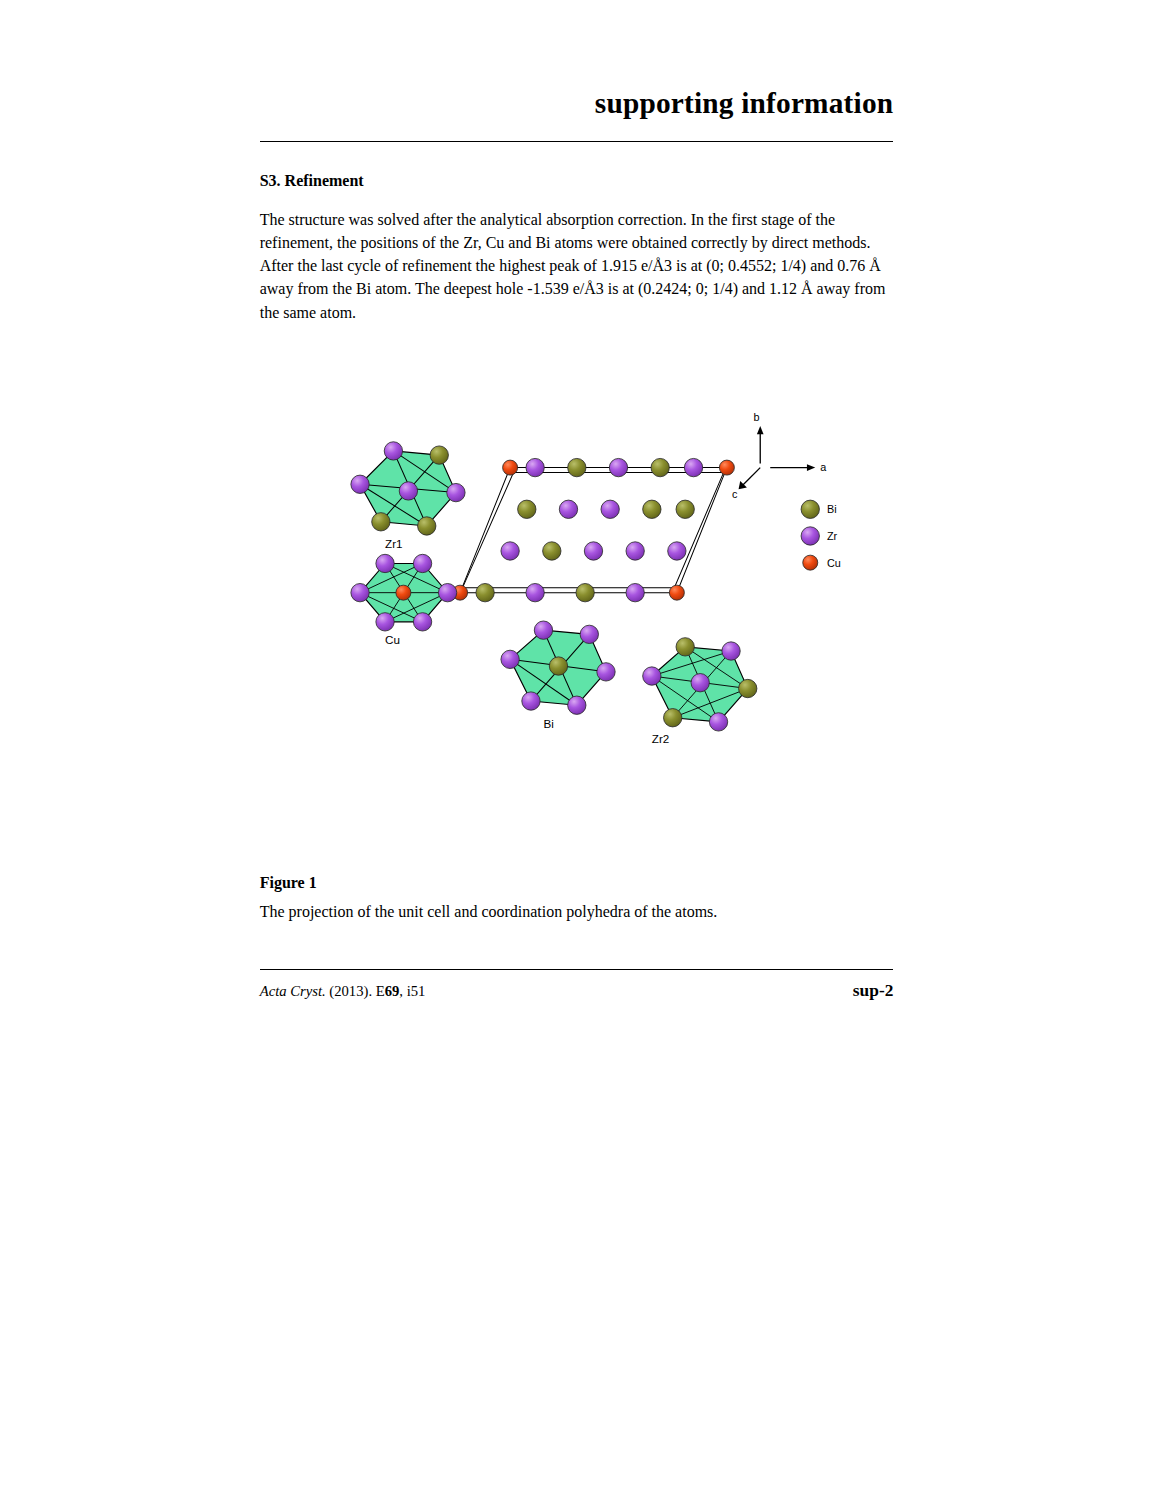supporting information
S3. Refinement
The structure was solved after the analytical absorption correction. In the first stage of the refinement, the positions of the Zr, Cu and Bi atoms were obtained correctly by direct methods. After the last cycle of refinement the highest peak of 1.915 e/Å3 is at (0; 0.4552; 1/4) and 0.76 Å away from the Bi atom. The deepest hole -1.539 e/Å3 is at (0.2424; 0; 1/4) and 1.12 Å away from the same atom.
b a c Bi Zr Cu Zr1 Cu Bi Zr2
Figure 1
The projection of the unit cell and coordination polyhedra of the atoms.
Acta Cryst. (2013). E69, i51
sup-2